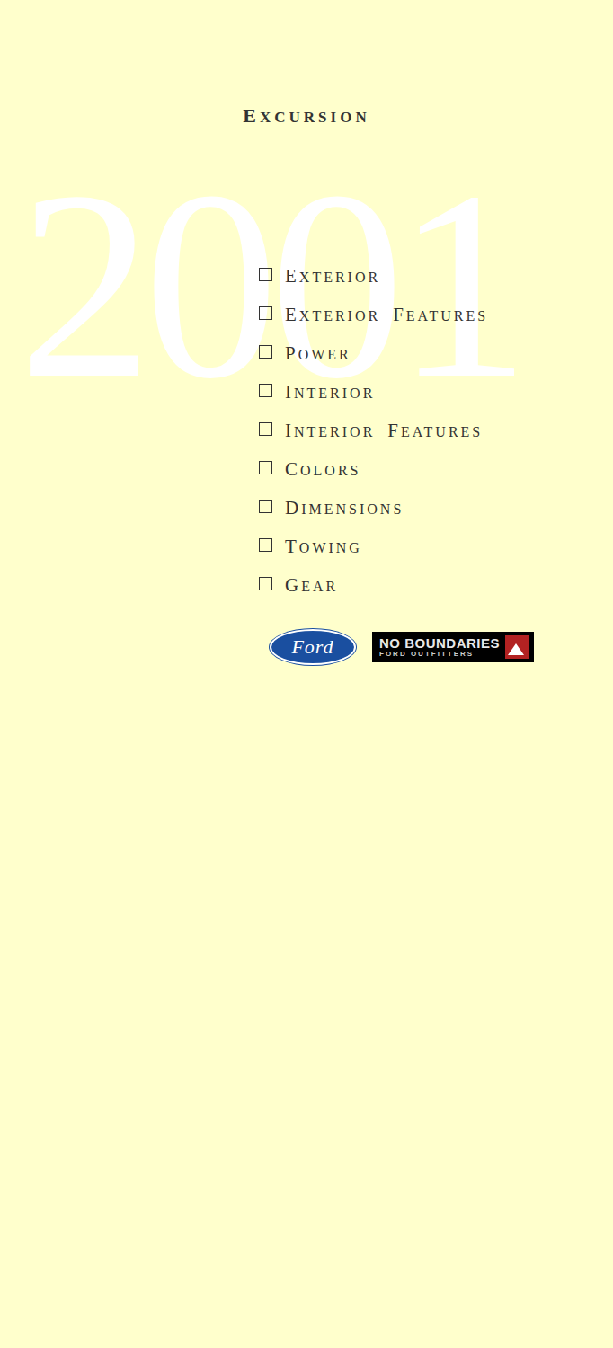2001
EXCURSION
EXTERIOR
EXTERIOR FEATURES
POWER
INTERIOR
INTERIOR FEATURES
COLORS
DIMENSIONS
TOWING
GEAR
Ford
NO BOUNDARIES
FORD OUTFITTERS